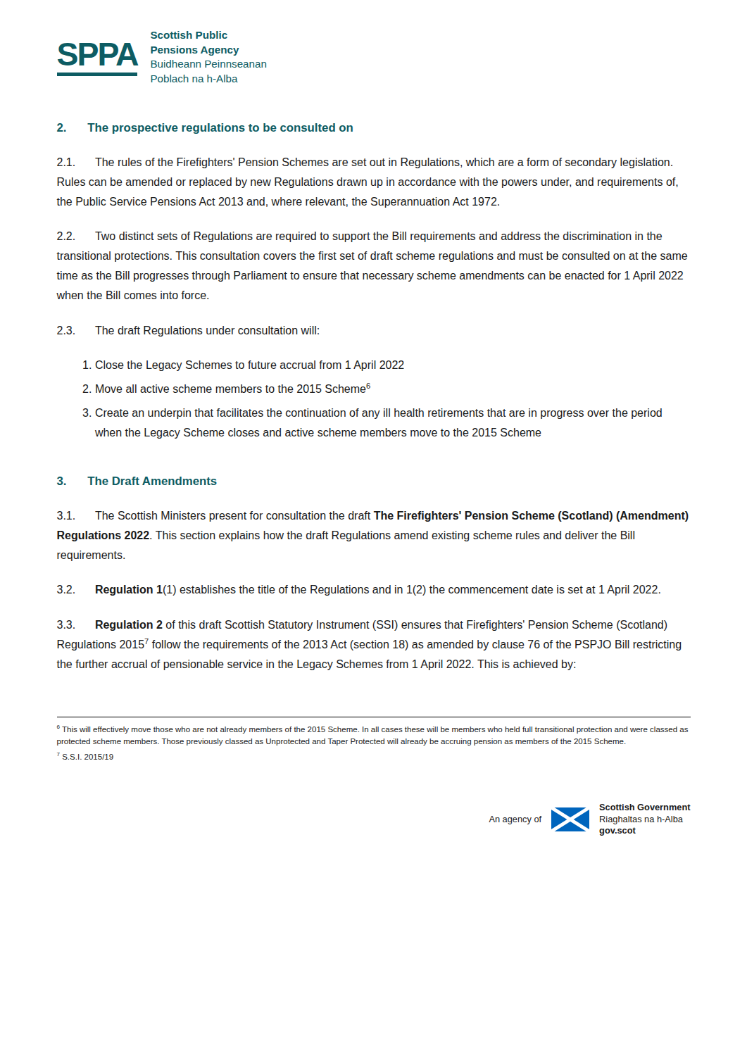SPPA
Scottish Public
Pensions Agency
Buidheann Peinnseanan
Poblach na h-Alba
2. The prospective regulations to be consulted on
2.1. The rules of the Firefighters' Pension Schemes are set out in Regulations, which are a form of secondary legislation. Rules can be amended or replaced by new Regulations drawn up in accordance with the powers under, and requirements of, the Public Service Pensions Act 2013 and, where relevant, the Superannuation Act 1972.
2.2. Two distinct sets of Regulations are required to support the Bill requirements and address the discrimination in the transitional protections. This consultation covers the first set of draft scheme regulations and must be consulted on at the same time as the Bill progresses through Parliament to ensure that necessary scheme amendments can be enacted for 1 April 2022 when the Bill comes into force.
2.3. The draft Regulations under consultation will:
Close the Legacy Schemes to future accrual from 1 April 2022
Move all active scheme members to the 2015 Scheme6
Create an underpin that facilitates the continuation of any ill health retirements that are in progress over the period when the Legacy Scheme closes and active scheme members move to the 2015 Scheme
3. The Draft Amendments
3.1. The Scottish Ministers present for consultation the draft The Firefighters' Pension Scheme (Scotland) (Amendment) Regulations 2022. This section explains how the draft Regulations amend existing scheme rules and deliver the Bill requirements.
3.2. Regulation 1(1) establishes the title of the Regulations and in 1(2) the commencement date is set at 1 April 2022.
3.3. Regulation 2 of this draft Scottish Statutory Instrument (SSI) ensures that Firefighters' Pension Scheme (Scotland) Regulations 20157 follow the requirements of the 2013 Act (section 18) as amended by clause 76 of the PSPJO Bill restricting the further accrual of pensionable service in the Legacy Schemes from 1 April 2022. This is achieved by:
6 This will effectively move those who are not already members of the 2015 Scheme. In all cases these will be members who held full transitional protection and were classed as protected scheme members. Those previously classed as Unprotected and Taper Protected will already be accruing pension as members of the 2015 Scheme.
7 S.S.I. 2015/19
An agency of
Scottish Government
Riaghaltas na h-Alba
gov.scot